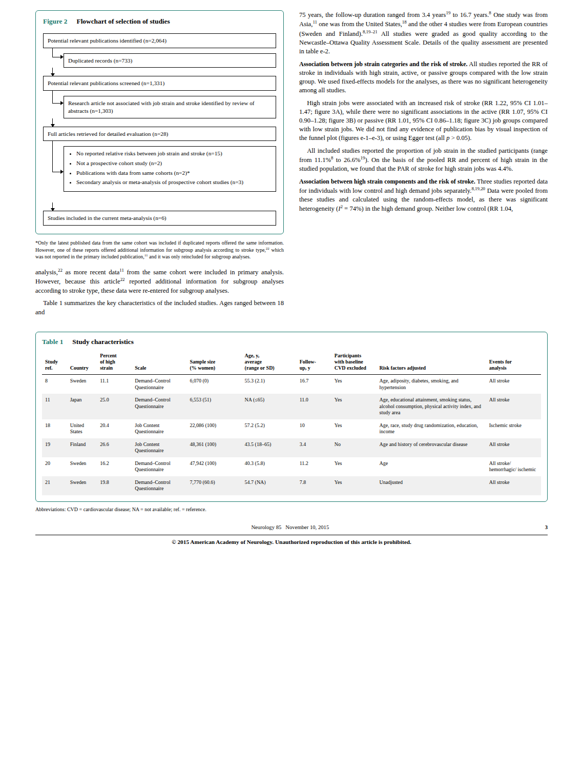Figure 2 Flowchart of selection of studies
Potential relevant publications identified (n=2,064)
Duplicated records (n=733)
Potential relevant publications screened (n=1,331)
Research article not associated with job strain and stroke identified by review of abstracts (n=1,303)
Full articles retrieved for detailed evaluation (n=28)
No reported relative risks between job strain and stroke (n=15)
Not a prospective cohort study (n=2)
Publications with data from same cohorts (n=2)*
Secondary analysis or meta-analysis of prospective cohort studies (n=3)
Studies included in the current meta-analysis (n=6)
*Only the latest published data from the same cohort was included if duplicated reports offered the same information. However, one of these reports offered additional information for subgroup analysis according to stroke type,22 which was not reported in the primary included publication,11 and it was only reincluded for subgroup analyses.
analysis,22 as more recent data11 from the same cohort were included in primary analysis. However, because this article22 reported additional information for subgroup analyses according to stroke type, these data were re-entered for subgroup analyses.
Table 1 summarizes the key characteristics of the included studies. Ages ranged between 18 and
75 years, the follow-up duration ranged from 3.4 years19 to 16.7 years.8 One study was from Asia,11 one was from the United States,18 and the other 4 studies were from European countries (Sweden and Finland).8,19–21 All studies were graded as good quality according to the Newcastle–Ottawa Quality Assessment Scale. Details of the quality assessment are presented in table e-2.
Association between job strain categories and the risk of stroke. All studies reported the RR of stroke in individuals with high strain, active, or passive groups compared with the low strain group. We used fixed-effects models for the analyses, as there was no significant heterogeneity among all studies.
High strain jobs were associated with an increased risk of stroke (RR 1.22, 95% CI 1.01–1.47; figure 3A), while there were no significant associations in the active (RR 1.07, 95% CI 0.90–1.28; figure 3B) or passive (RR 1.01, 95% CI 0.86–1.18; figure 3C) job groups compared with low strain jobs. We did not find any evidence of publication bias by visual inspection of the funnel plot (figures e-1–e-3), or using Egger test (all p > 0.05).
All included studies reported the proportion of job strain in the studied participants (range from 11.1%8 to 26.6%19). On the basis of the pooled RR and percent of high strain in the studied population, we found that the PAR of stroke for high strain jobs was 4.4%.
Association between high strain components and the risk of stroke. Three studies reported data for individuals with low control and high demand jobs separately.8,19,20 Data were pooled from these studies and calculated using the random-effects model, as there was significant heterogeneity (I2 = 74%) in the high demand group. Neither low control (RR 1.04,
Table 1 Study characteristics
| Study ref. | Country | Percent of high strain | Scale | Sample size (% women) | Age, y, average (range or SD) | Follow- up, y | Participants with baseline CVD excluded | Risk factors adjusted | Events for analysis |
| --- | --- | --- | --- | --- | --- | --- | --- | --- | --- |
| 8 | Sweden | 11.1 | Demand–Control Questionnaire | 6,070 (0) | 55.3 (2.1) | 16.7 | Yes | Age, adiposity, diabetes, smoking, and hypertension | All stroke |
| 11 | Japan | 25.0 | Demand–Control Questionnaire | 6,553 (51) | NA (≤65) | 11.0 | Yes | Age, educational attainment, smoking status, alcohol consumption, physical activity index, and study area | All stroke |
| 18 | United States | 20.4 | Job Content Questionnaire | 22,086 (100) | 57.2 (5.2) | 10 | Yes | Age, race, study drug randomization, education, income | Ischemic stroke |
| 19 | Finland | 26.6 | Job Content Questionnaire | 48,361 (100) | 43.5 (18–65) | 3.4 | No | Age and history of cerebrovascular disease | All stroke |
| 20 | Sweden | 16.2 | Demand–Control Questionnaire | 47,942 (100) | 40.3 (5.8) | 11.2 | Yes | Age | All stroke/ hemorrhagic/ ischemic |
| 21 | Sweden | 19.8 | Demand–Control Questionnaire | 7,770 (60.6) | 54.7 (NA) | 7.8 | Yes | Unadjusted | All stroke |
Abbreviations: CVD = cardiovascular disease; NA = not available; ref. = reference.
Neurology 85 November 10, 2015
3
© 2015 American Academy of Neurology. Unauthorized reproduction of this article is prohibited.